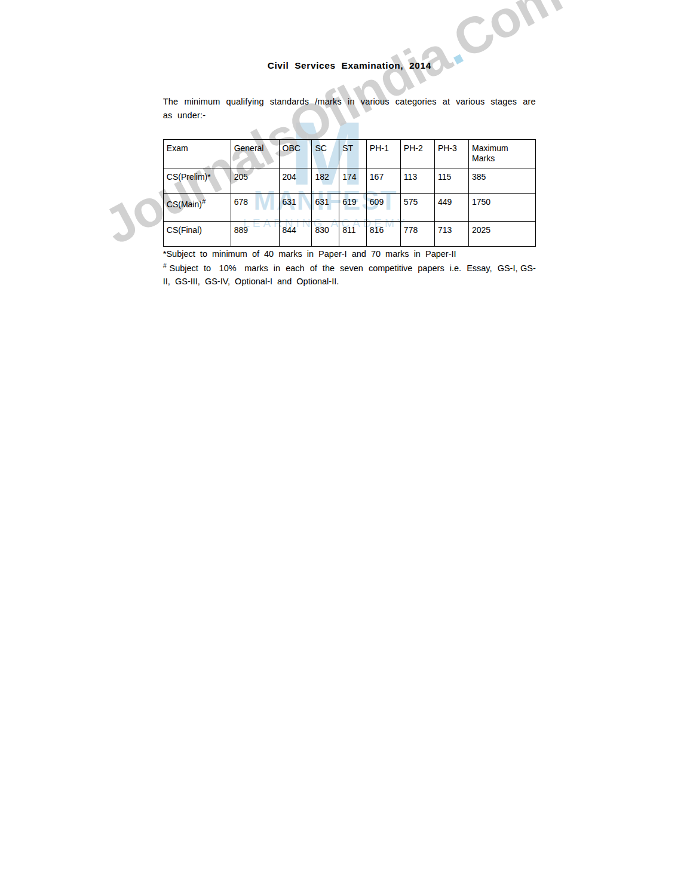M
MANIFEST
LEARNING ACADEMY
JournalsOfIndia. Com
Civil Services Examination, 2014
The minimum qualifying standards /marks in various categories at various stages are as under:-
| Exam | General | OBC | SC | ST | PH-1 | PH-2 | PH-3 | Maximum Marks |
| CS(Prelim)* | 205 | 204 | 182 | 174 | 167 | 113 | 115 | 385 |
| CS(Main) # | 678 | 631 | 631 | 619 | 609 | 575 | 449 | 1750 |
| CS(Final) | 889 | 844 | 830 | 811 | 816 | 778 | 713 | 2025 |
*Subject to minimum of 40 marks in Paper-I and 70 marks in Paper-II
# Subject to 10% marks in each of the seven competitive papers i.e. Essay, GS-I, GS-II, GS-III, GS-IV, Optional-I and Optional-II.